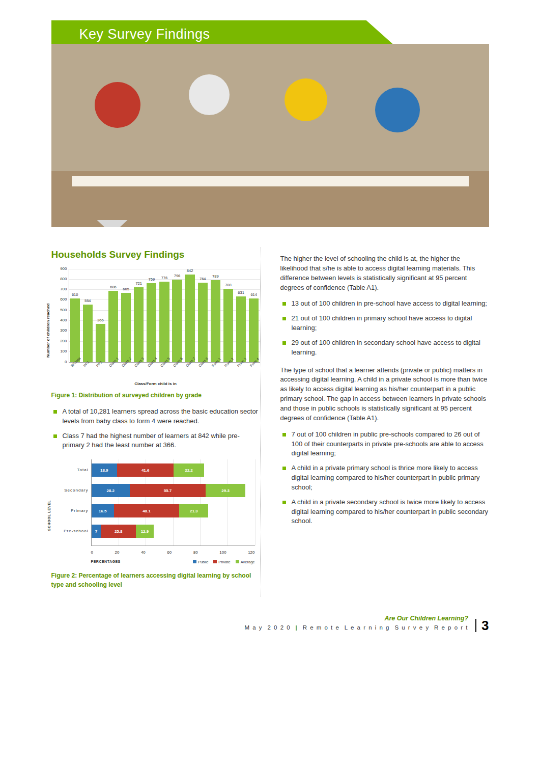Key Survey Findings
Households Survey Findings
Number of children reached
900
800
700
600
500
400
300
200
100
0
610
554
366
686
665
721
759
776
796
842
764
789
708
631
614
B/Class
PP1
PP2
Class 1
Class 2
Class 3
Class 4
Class 5
Class 6
Class 7
Class 8
Form 1
Form 2
Form 3
Form 4
Class/Form child is in
Figure 1: Distribution of surveyed children by grade
A total of 10,281 learners spread across the basic education sector levels from baby class to form 4 were reached.
Class 7 had the highest number of learners at 842 while pre-primary 2 had the least number at 366.
SCHOOL LEVEL
Total
18.9
41.6
22.2
Secondary
28.2
55.7
29.3
Primary
16.5
48.1
21.3
Pre-school
7
25.8
12.9
020406080100120
PERCENTAGES
Public Private Average
Figure 2: Percentage of learners accessing digital learning by school type and schooling level
The higher the level of schooling the child is at, the higher the likelihood that s/he is able to access digital learning materials. This difference between levels is statistically significant at 95 percent degrees of confidence (Table A1).
13 out of 100 children in pre-school have access to digital learning;
21 out of 100 children in primary school have access to digital learning;
29 out of 100 children in secondary school have access to digital learning.
The type of school that a learner attends (private or public) matters in accessing digital learning. A child in a private school is more than twice as likely to access digital learning as his/her counterpart in a public primary school. The gap in access between learners in private schools and those in public schools is statistically significant at 95 percent degrees of confidence (Table A1).
7 out of 100 children in public pre-schools compared to 26 out of 100 of their counterparts in private pre-schools are able to access digital learning;
A child in a private primary school is thrice more likely to access digital learning compared to his/her counterpart in public primary school;
A child in a private secondary school is twice more likely to access digital learning compared to his/her counterpart in public secondary school.
Are Our Children Learning?
M a y 2 0 2 0 | R e m o t e L e a r n i n g S u r v e y R e p o r t
3